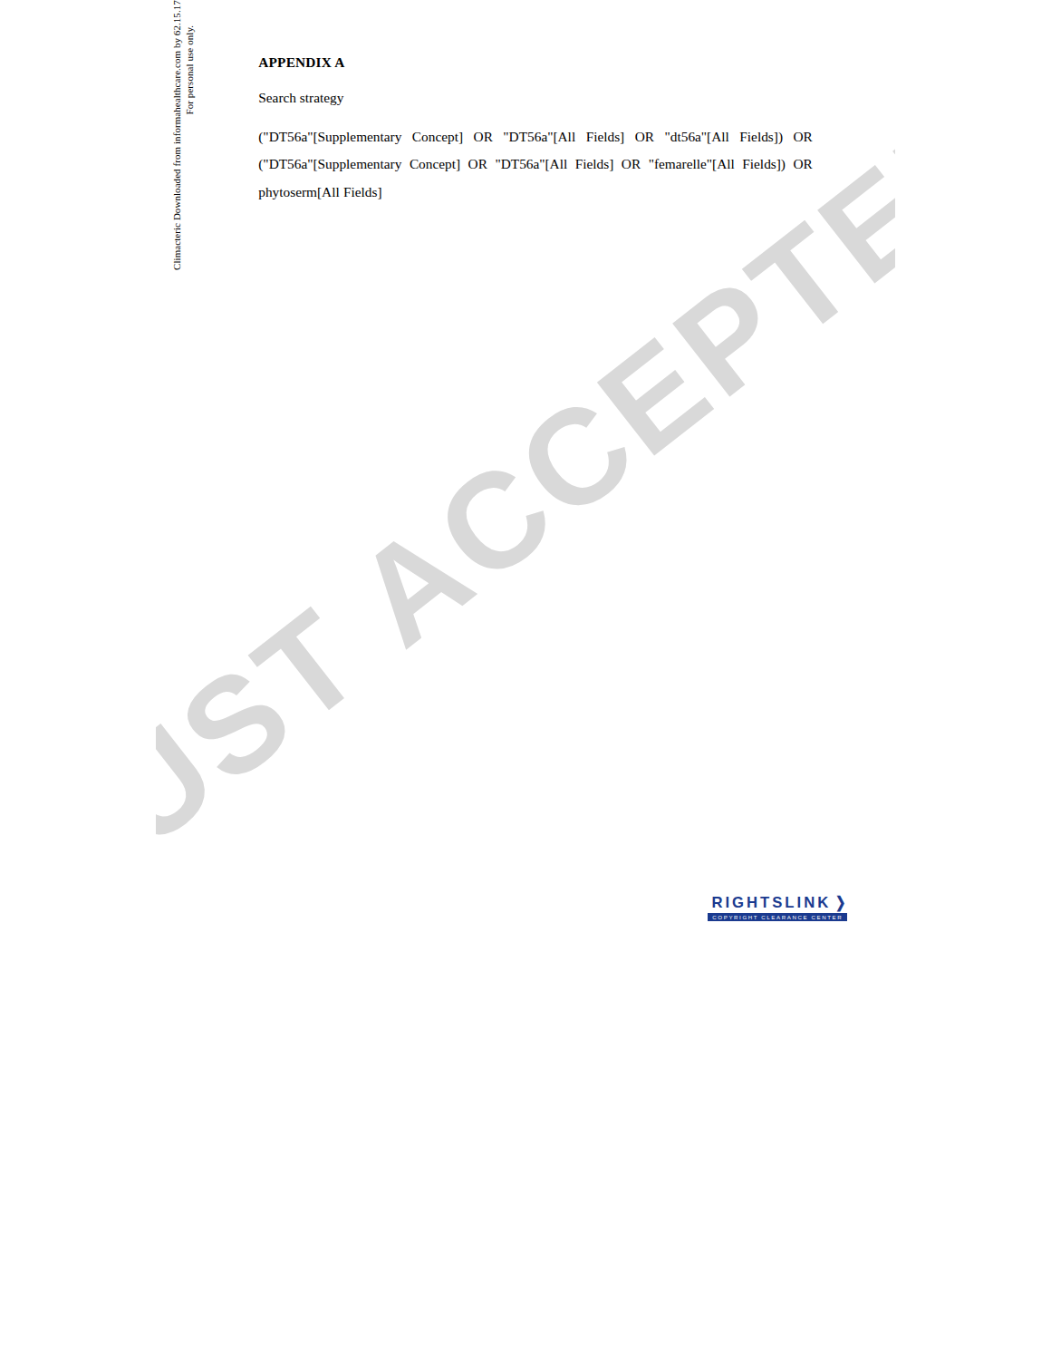Climacteric Downloaded from informahealthcare.com by 62.15.179.84 on 09/29/14 For personal use only.
JUST ACCEPTED
APPENDIX A
Search strategy
("DT56a"[Supplementary Concept] OR "DT56a"[All Fields] OR "dt56a"[All Fields]) OR ("DT56a"[Supplementary Concept] OR "DT56a"[All Fields] OR "femarelle"[All Fields]) OR phytoserm[All Fields]
RIGHTSLINK❯ Copyright Clearance Center